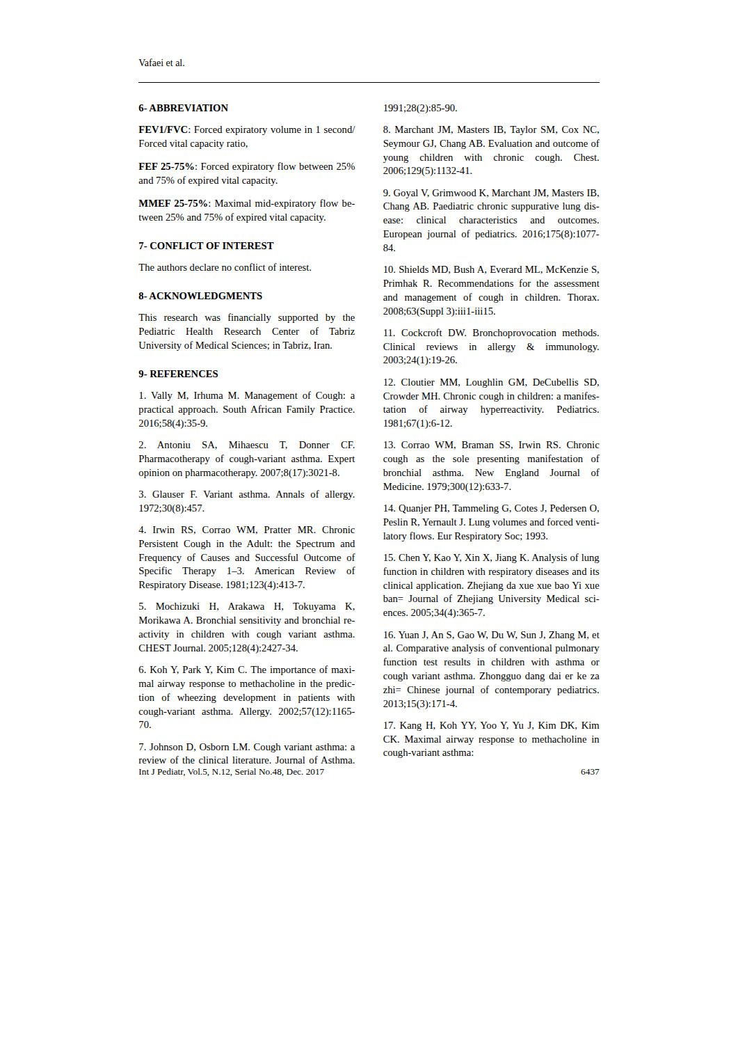Vafaei et al.
6- ABBREVIATION
FEV1/FVC: Forced expiratory volume in 1 second/ Forced vital capacity ratio,
FEF 25-75%: Forced expiratory flow between 25% and 75% of expired vital capacity.
MMEF 25-75%: Maximal mid-expiratory flow between 25% and 75% of expired vital capacity.
7- CONFLICT OF INTEREST
The authors declare no conflict of interest.
8- ACKNOWLEDGMENTS
This research was financially supported by the Pediatric Health Research Center of Tabriz University of Medical Sciences; in Tabriz, Iran.
9- REFERENCES
1. Vally M, Irhuma M. Management of Cough: a practical approach. South African Family Practice. 2016;58(4):35-9.
2. Antoniu SA, Mihaescu T, Donner CF. Pharmacotherapy of cough-variant asthma. Expert opinion on pharmacotherapy. 2007;8(17):3021-8.
3. Glauser F. Variant asthma. Annals of allergy. 1972;30(8):457.
4. Irwin RS, Corrao WM, Pratter MR. Chronic Persistent Cough in the Adult: the Spectrum and Frequency of Causes and Successful Outcome of Specific Therapy 1–3. American Review of Respiratory Disease. 1981;123(4):413-7.
5. Mochizuki H, Arakawa H, Tokuyama K, Morikawa A. Bronchial sensitivity and bronchial reactivity in children with cough variant asthma. CHEST Journal. 2005;128(4):2427-34.
6. Koh Y, Park Y, Kim C. The importance of maximal airway response to methacholine in the prediction of wheezing development in patients with cough-variant asthma. Allergy. 2002;57(12):1165-70.
7. Johnson D, Osborn LM. Cough variant asthma: a review of the clinical literature. Journal of Asthma. 1991;28(2):85-90.
8. Marchant JM, Masters IB, Taylor SM, Cox NC, Seymour GJ, Chang AB. Evaluation and outcome of young children with chronic cough. Chest. 2006;129(5):1132-41.
9. Goyal V, Grimwood K, Marchant JM, Masters IB, Chang AB. Paediatric chronic suppurative lung disease: clinical characteristics and outcomes. European journal of pediatrics. 2016;175(8):1077-84.
10. Shields MD, Bush A, Everard ML, McKenzie S, Primhak R. Recommendations for the assessment and management of cough in children. Thorax. 2008;63(Suppl 3):iii1-iii15.
11. Cockcroft DW. Bronchoprovocation methods. Clinical reviews in allergy & immunology. 2003;24(1):19-26.
12. Cloutier MM, Loughlin GM, DeCubellis SD, Crowder MH. Chronic cough in children: a manifestation of airway hyperreactivity. Pediatrics. 1981;67(1):6-12.
13. Corrao WM, Braman SS, Irwin RS. Chronic cough as the sole presenting manifestation of bronchial asthma. New England Journal of Medicine. 1979;300(12):633-7.
14. Quanjer PH, Tammeling G, Cotes J, Pedersen O, Peslin R, Yernault J. Lung volumes and forced ventilatory flows. Eur Respiratory Soc; 1993.
15. Chen Y, Kao Y, Xin X, Jiang K. Analysis of lung function in children with respiratory diseases and its clinical application. Zhejiang da xue xue bao Yi xue ban= Journal of Zhejiang University Medical sciences. 2005;34(4):365-7.
16. Yuan J, An S, Gao W, Du W, Sun J, Zhang M, et al. Comparative analysis of conventional pulmonary function test results in children with asthma or cough variant asthma. Zhongguo dang dai er ke za zhi= Chinese journal of contemporary pediatrics. 2013;15(3):171-4.
17. Kang H, Koh YY, Yoo Y, Yu J, Kim DK, Kim CK. Maximal airway response to methacholine in cough-variant asthma:
Int J Pediatr, Vol.5, N.12, Serial No.48, Dec. 2017
6437